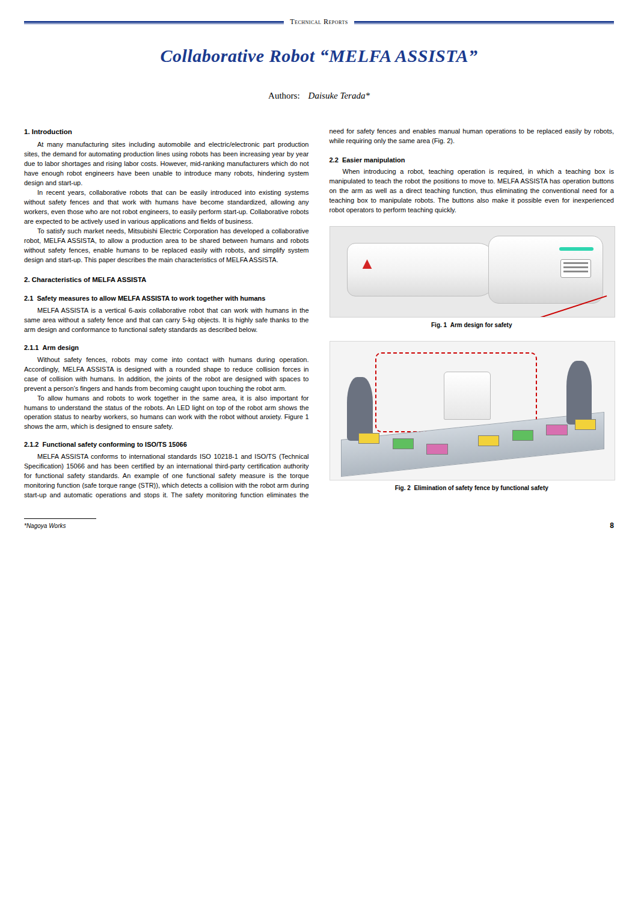Technical Reports
Collaborative Robot “MELFA ASSISTA”
Authors: Daisuke Terada*
1. Introduction
At many manufacturing sites including automobile and electric/electronic part production sites, the demand for automating production lines using robots has been increasing year by year due to labor shortages and rising labor costs. However, mid-ranking manufacturers which do not have enough robot engineers have been unable to introduce many robots, hindering system design and start-up.
In recent years, collaborative robots that can be easily introduced into existing systems without safety fences and that work with humans have become standardized, allowing any workers, even those who are not robot engineers, to easily perform start-up. Collaborative robots are expected to be actively used in various applications and fields of business.
To satisfy such market needs, Mitsubishi Electric Corporation has developed a collaborative robot, MELFA ASSISTA, to allow a production area to be shared between humans and robots without safety fences, enable humans to be replaced easily with robots, and simplify system design and start-up. This paper describes the main characteristics of MELFA ASSISTA.
2. Characteristics of MELFA ASSISTA
2.1 Safety measures to allow MELFA ASSISTA to work together with humans
MELFA ASSISTA is a vertical 6-axis collaborative robot that can work with humans in the same area without a safety fence and that can carry 5-kg objects. It is highly safe thanks to the arm design and conformance to functional safety standards as described below.
2.1.1 Arm design
Without safety fences, robots may come into contact with humans during operation. Accordingly, MELFA ASSISTA is designed with a rounded shape to reduce collision forces in case of collision with humans. In addition, the joints of the robot are designed with spaces to prevent a person’s fingers and hands from becoming caught upon touching the robot arm.
To allow humans and robots to work together in the same area, it is also important for humans to understand the status of the robots. An LED light on top of the robot arm shows the operation status to nearby workers, so humans can work with the robot without anxiety. Figure 1 shows the arm, which is designed to ensure safety.
2.1.2 Functional safety conforming to ISO/TS 15066
MELFA ASSISTA conforms to international standards ISO 10218-1 and ISO/TS (Technical Specification) 15066 and has been certified by an international third-party certification authority for functional safety standards. An example of one functional safety measure is the torque monitoring function (safe torque range (STR)), which detects a collision with the robot arm during start-up and automatic operations and stops it. The safety monitoring function eliminates the need for safety fences and enables manual human operations to be replaced easily by robots, while requiring only the same area (Fig. 2).
2.2 Easier manipulation
When introducing a robot, teaching operation is required, in which a teaching box is manipulated to teach the robot the positions to move to. MELFA ASSISTA has operation buttons on the arm as well as a direct teaching function, thus eliminating the conventional need for a teaching box to manipulate robots. The buttons also make it possible even for inexperienced robot operators to perform teaching quickly.
Fig. 1 Arm design for safety
Fig. 2 Elimination of safety fence by functional safety
*Nagoya Works
8